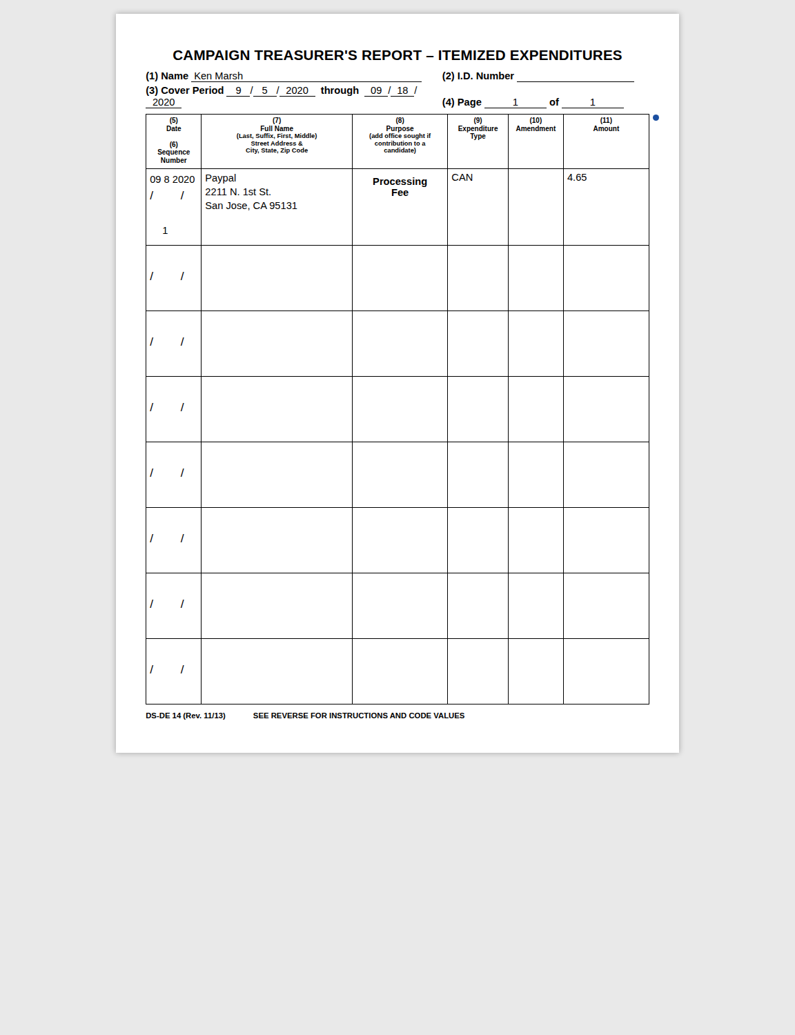CAMPAIGN TREASURER'S REPORT – ITEMIZED EXPENDITURES
(1) Name Ken Marsh
(2) I.D. Number
(3) Cover Period 9/5/2020 through 09/18/2020
(4) Page 1 of 1
| (5) Date (6) Sequence Number | (7) Full Name (Last, Suffix, First, Middle) Street Address & City, State, Zip Code | (8) Purpose (add office sought if contribution to a candidate) | (9) Expenditure Type | (10) Amendment | (11) Amount |
| --- | --- | --- | --- | --- | --- |
| 09 8 2020 / / 1 | Paypal 2211 N. 1st St. San Jose, CA 95131 | Processing Fee | CAN | | 4.65 |
| / / | | | | | |
| / / | | | | | |
| / / | | | | | |
| / / | | | | | |
| / / | | | | | |
| / / | | | | | |
| / / | | | | | |
DS-DE 14 (Rev. 11/13)
SEE REVERSE FOR INSTRUCTIONS AND CODE VALUES